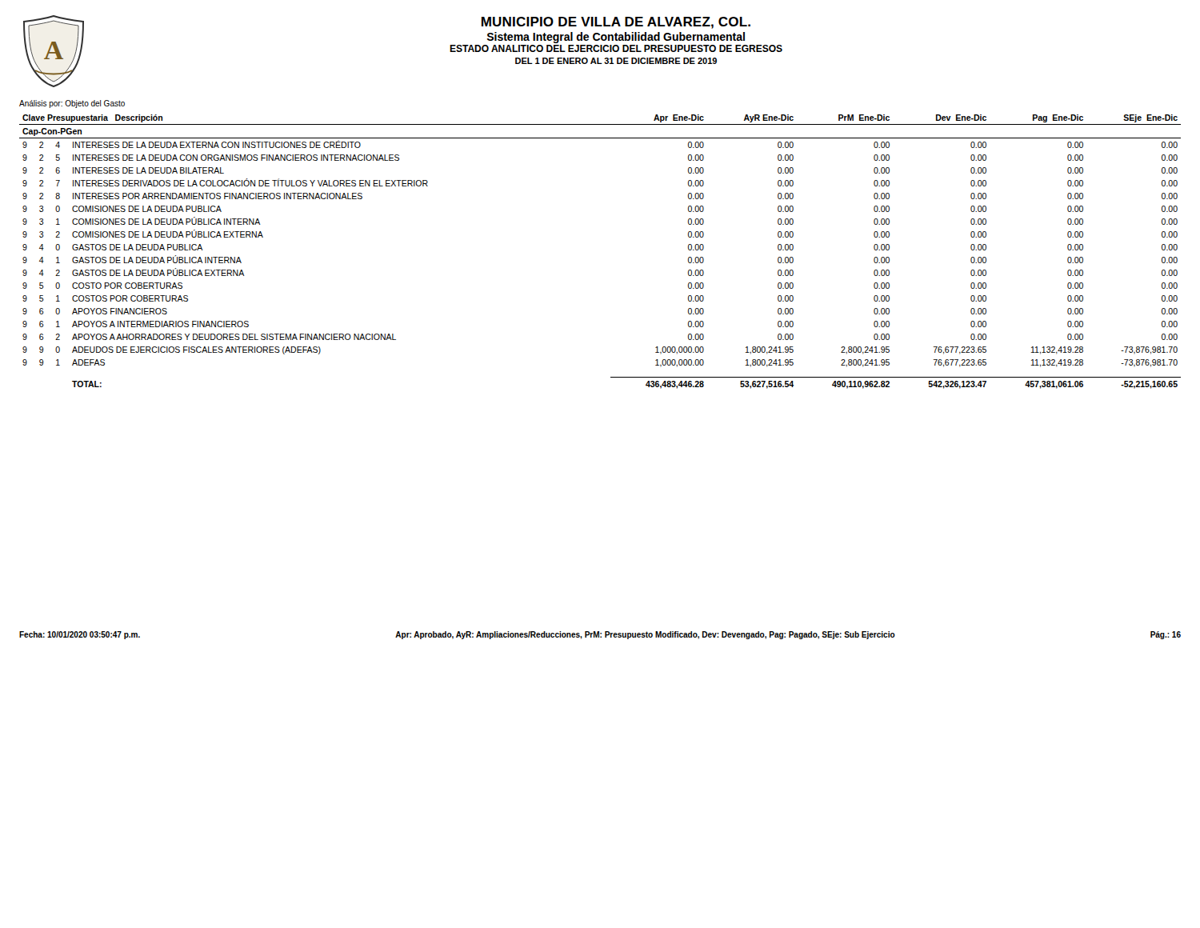A
MUNICIPIO DE VILLA DE ALVAREZ, COL.
Sistema Integral de Contabilidad Gubernamental
ESTADO ANALITICO DEL EJERCICIO DEL PRESUPUESTO DE EGRESOS
DEL 1 DE ENERO AL 31 DE DICIEMBRE DE 2019
Análisis por: Objeto del Gasto
| Clave Presupuestaria Descripción | Apr Ene-Dic | AyR Ene-Dic | PrM Ene-Dic | Dev Ene-Dic | Pag Ene-Dic | SEje Ene-Dic |
| --- | --- | --- | --- | --- | --- | --- |
| Cap-Con-PGen |
| 9 | 2 | 4 | INTERESES DE LA DEUDA EXTERNA CON INSTITUCIONES DE CRÉDITO | 0.00 | 0.00 | 0.00 | 0.00 | 0.00 | 0.00 |
| 9 | 2 | 5 | INTERESES DE LA DEUDA CON ORGANISMOS FINANCIEROS INTERNACIONALES | 0.00 | 0.00 | 0.00 | 0.00 | 0.00 | 0.00 |
| 9 | 2 | 6 | INTERESES DE LA DEUDA BILATERAL | 0.00 | 0.00 | 0.00 | 0.00 | 0.00 | 0.00 |
| 9 | 2 | 7 | INTERESES DERIVADOS DE LA COLOCACIÓN DE TÍTULOS Y VALORES EN EL EXTERIOR | 0.00 | 0.00 | 0.00 | 0.00 | 0.00 | 0.00 |
| 9 | 2 | 8 | INTERESES POR ARRENDAMIENTOS FINANCIEROS INTERNACIONALES | 0.00 | 0.00 | 0.00 | 0.00 | 0.00 | 0.00 |
| 9 | 3 | 0 | COMISIONES DE LA DEUDA PUBLICA | 0.00 | 0.00 | 0.00 | 0.00 | 0.00 | 0.00 |
| 9 | 3 | 1 | COMISIONES DE LA DEUDA PÚBLICA INTERNA | 0.00 | 0.00 | 0.00 | 0.00 | 0.00 | 0.00 |
| 9 | 3 | 2 | COMISIONES DE LA DEUDA PÚBLICA EXTERNA | 0.00 | 0.00 | 0.00 | 0.00 | 0.00 | 0.00 |
| 9 | 4 | 0 | GASTOS DE LA DEUDA PUBLICA | 0.00 | 0.00 | 0.00 | 0.00 | 0.00 | 0.00 |
| 9 | 4 | 1 | GASTOS DE LA DEUDA PÚBLICA INTERNA | 0.00 | 0.00 | 0.00 | 0.00 | 0.00 | 0.00 |
| 9 | 4 | 2 | GASTOS DE LA DEUDA PÚBLICA EXTERNA | 0.00 | 0.00 | 0.00 | 0.00 | 0.00 | 0.00 |
| 9 | 5 | 0 | COSTO POR COBERTURAS | 0.00 | 0.00 | 0.00 | 0.00 | 0.00 | 0.00 |
| 9 | 5 | 1 | COSTOS POR COBERTURAS | 0.00 | 0.00 | 0.00 | 0.00 | 0.00 | 0.00 |
| 9 | 6 | 0 | APOYOS FINANCIEROS | 0.00 | 0.00 | 0.00 | 0.00 | 0.00 | 0.00 |
| 9 | 6 | 1 | APOYOS A INTERMEDIARIOS FINANCIEROS | 0.00 | 0.00 | 0.00 | 0.00 | 0.00 | 0.00 |
| 9 | 6 | 2 | APOYOS A AHORRADORES Y DEUDORES DEL SISTEMA FINANCIERO NACIONAL | 0.00 | 0.00 | 0.00 | 0.00 | 0.00 | 0.00 |
| 9 | 9 | 0 | ADEUDOS DE EJERCICIOS FISCALES ANTERIORES (ADEFAS) | 1,000,000.00 | 1,800,241.95 | 2,800,241.95 | 76,677,223.65 | 11,132,419.28 | -73,876,981.70 |
| 9 | 9 | 1 | ADEFAS | 1,000,000.00 | 1,800,241.95 | 2,800,241.95 | 76,677,223.65 | 11,132,419.28 | -73,876,981.70 |
| | TOTAL: | 436,483,446.28 | 53,627,516.54 | 490,110,962.82 | 542,326,123.47 | 457,381,061.06 | -52,215,160.65 |
Fecha: 10/01/2020 03:50:47 p.m.
Apr: Aprobado, AyR: Ampliaciones/Reducciones, PrM: Presupuesto Modificado, Dev: Devengado, Pag: Pagado, SEje: Sub Ejercicio
Pág.: 16